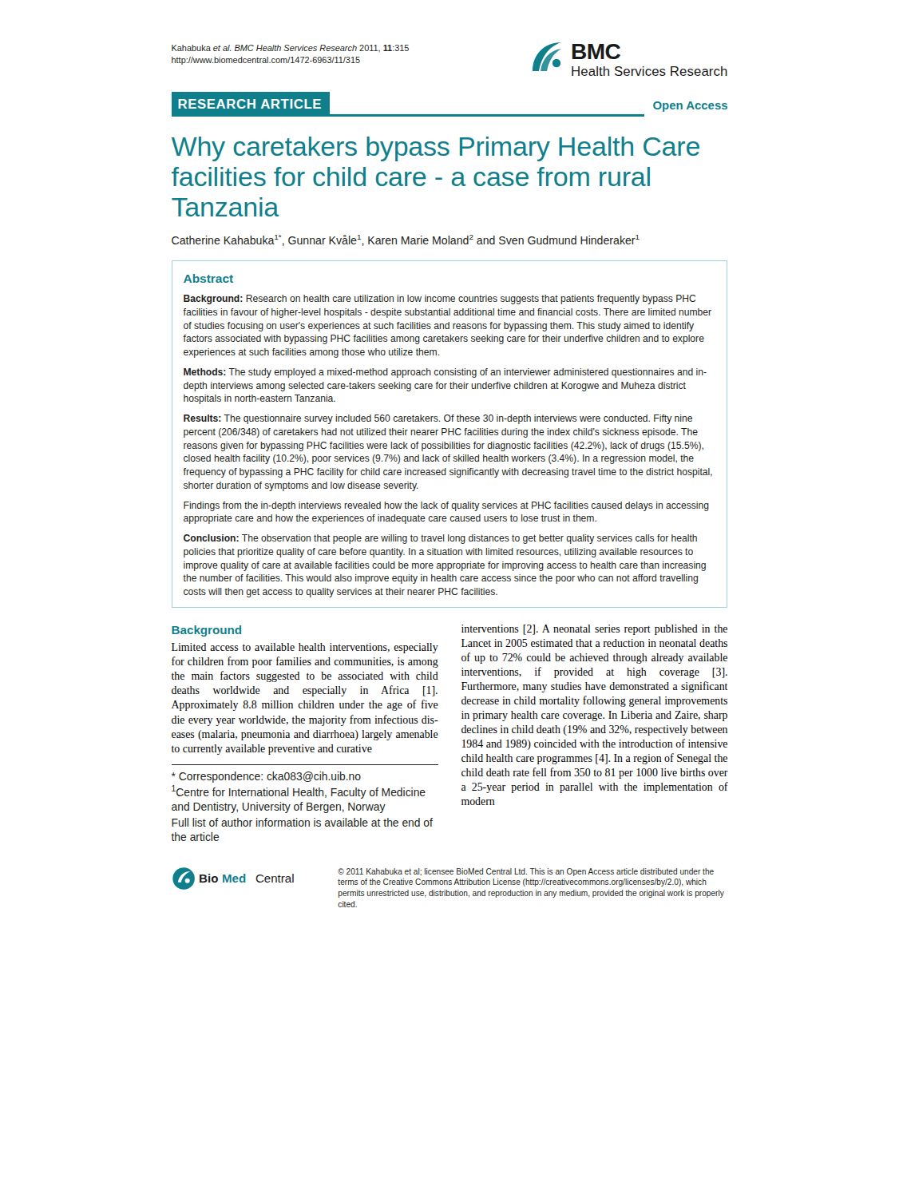Kahabuka et al. BMC Health Services Research 2011, 11:315
http://www.biomedcentral.com/1472-6963/11/315
BMC
Health Services Research
RESEARCH ARTICLE
Open Access
Why caretakers bypass Primary Health Care facilities for child care - a case from rural Tanzania
Catherine Kahabuka1*, Gunnar Kvåle1, Karen Marie Moland2 and Sven Gudmund Hinderaker1
Abstract
Background: Research on health care utilization in low income countries suggests that patients frequently bypass PHC facilities in favour of higher-level hospitals - despite substantial additional time and financial costs. There are limited number of studies focusing on user's experiences at such facilities and reasons for bypassing them. This study aimed to identify factors associated with bypassing PHC facilities among caretakers seeking care for their underfive children and to explore experiences at such facilities among those who utilize them.
Methods: The study employed a mixed-method approach consisting of an interviewer administered questionnaires and in-depth interviews among selected care-takers seeking care for their underfive children at Korogwe and Muheza district hospitals in north-eastern Tanzania.
Results: The questionnaire survey included 560 caretakers. Of these 30 in-depth interviews were conducted. Fifty nine percent (206/348) of caretakers had not utilized their nearer PHC facilities during the index child's sickness episode. The reasons given for bypassing PHC facilities were lack of possibilities for diagnostic facilities (42.2%), lack of drugs (15.5%), closed health facility (10.2%), poor services (9.7%) and lack of skilled health workers (3.4%). In a regression model, the frequency of bypassing a PHC facility for child care increased significantly with decreasing travel time to the district hospital, shorter duration of symptoms and low disease severity.
Findings from the in-depth interviews revealed how the lack of quality services at PHC facilities caused delays in accessing appropriate care and how the experiences of inadequate care caused users to lose trust in them.
Conclusion: The observation that people are willing to travel long distances to get better quality services calls for health policies that prioritize quality of care before quantity. In a situation with limited resources, utilizing available resources to improve quality of care at available facilities could be more appropriate for improving access to health care than increasing the number of facilities. This would also improve equity in health care access since the poor who can not afford travelling costs will then get access to quality services at their nearer PHC facilities.
Background
Limited access to available health interventions, especially for children from poor families and communities, is among the main factors suggested to be associated with child deaths worldwide and especially in Africa [1]. Approximately 8.8 million children under the age of five die every year worldwide, the majority from infectious diseases (malaria, pneumonia and diarrhoea) largely amenable to currently available preventive and curative
* Correspondence: cka083@cih.uib.no
1Centre for International Health, Faculty of Medicine and Dentistry, University of Bergen, Norway
Full list of author information is available at the end of the article
interventions [2]. A neonatal series report published in the Lancet in 2005 estimated that a reduction in neonatal deaths of up to 72% could be achieved through already available interventions, if provided at high coverage [3]. Furthermore, many studies have demonstrated a significant decrease in child mortality following general improvements in primary health care coverage. In Liberia and Zaire, sharp declines in child death (19% and 32%, respectively between 1984 and 1989) coincided with the introduction of intensive child health care programmes [4]. In a region of Senegal the child death rate fell from 350 to 81 per 1000 live births over a 25-year period in parallel with the implementation of modern
Bio Med Central
© 2011 Kahabuka et al; licensee BioMed Central Ltd. This is an Open Access article distributed under the terms of the Creative Commons Attribution License (http://creativecommons.org/licenses/by/2.0), which permits unrestricted use, distribution, and reproduction in any medium, provided the original work is properly cited.